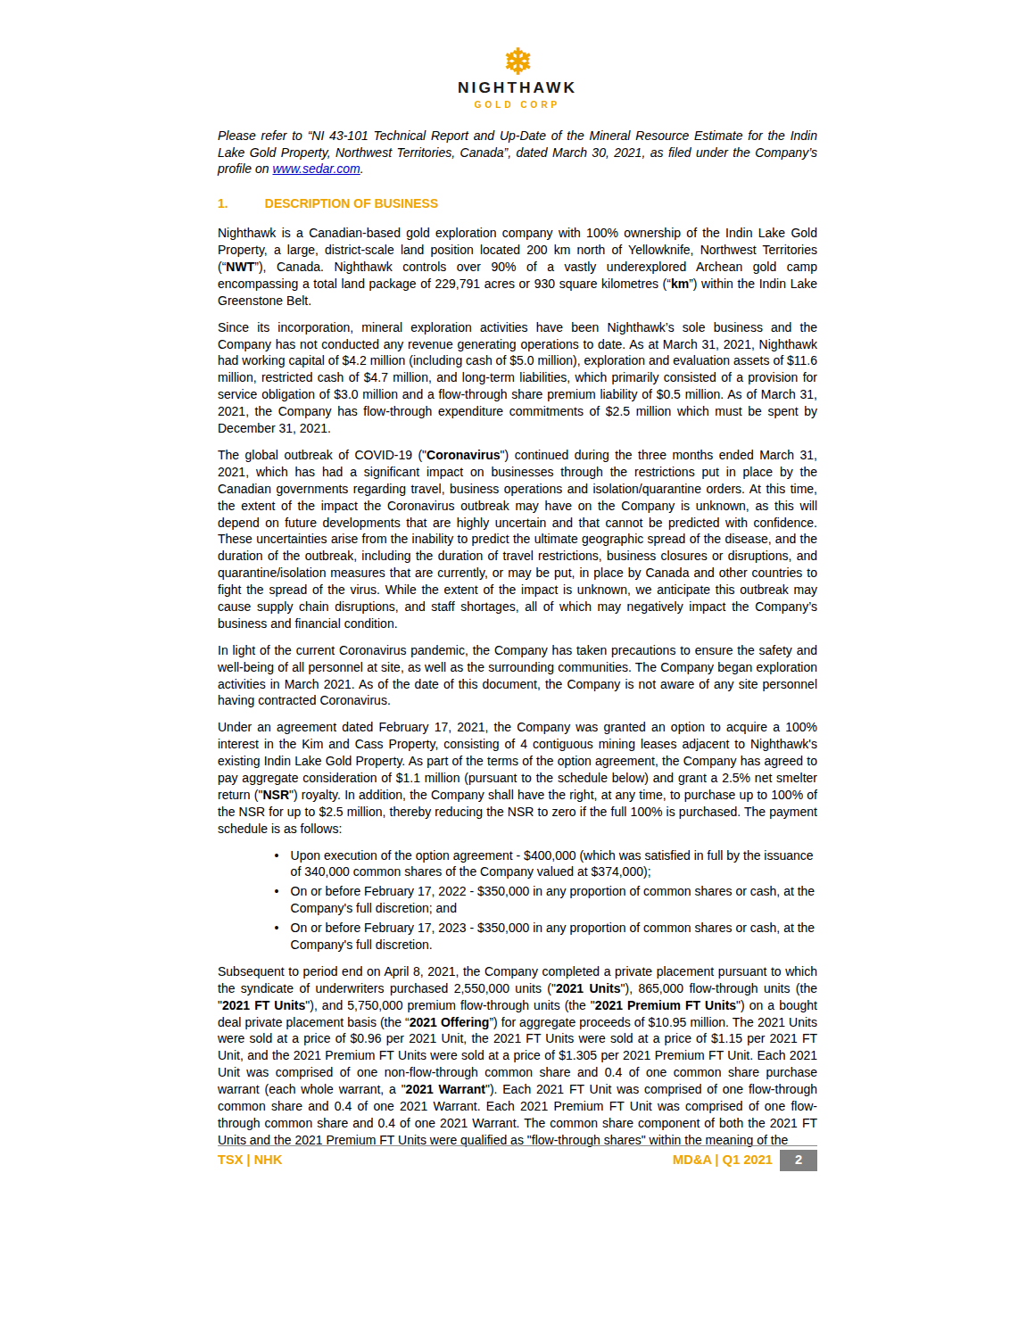❄
NIGHTHAWK
GOLD CORP
Please refer to “NI 43-101 Technical Report and Up-Date of the Mineral Resource Estimate for the Indin Lake Gold Property, Northwest Territories, Canada”, dated March 30, 2021, as filed under the Company’s profile on www.sedar.com.
1. DESCRIPTION OF BUSINESS
Nighthawk is a Canadian-based gold exploration company with 100% ownership of the Indin Lake Gold Property, a large, district-scale land position located 200 km north of Yellowknife, Northwest Territories (“NWT”), Canada. Nighthawk controls over 90% of a vastly underexplored Archean gold camp encompassing a total land package of 229,791 acres or 930 square kilometres (“km”) within the Indin Lake Greenstone Belt.
Since its incorporation, mineral exploration activities have been Nighthawk’s sole business and the Company has not conducted any revenue generating operations to date. As at March 31, 2021, Nighthawk had working capital of $4.2 million (including cash of $5.0 million), exploration and evaluation assets of $11.6 million, restricted cash of $4.7 million, and long-term liabilities, which primarily consisted of a provision for service obligation of $3.0 million and a flow-through share premium liability of $0.5 million. As of March 31, 2021, the Company has flow-through expenditure commitments of $2.5 million which must be spent by December 31, 2021.
The global outbreak of COVID-19 ("Coronavirus") continued during the three months ended March 31, 2021, which has had a significant impact on businesses through the restrictions put in place by the Canadian governments regarding travel, business operations and isolation/quarantine orders. At this time, the extent of the impact the Coronavirus outbreak may have on the Company is unknown, as this will depend on future developments that are highly uncertain and that cannot be predicted with confidence. These uncertainties arise from the inability to predict the ultimate geographic spread of the disease, and the duration of the outbreak, including the duration of travel restrictions, business closures or disruptions, and quarantine/isolation measures that are currently, or may be put, in place by Canada and other countries to fight the spread of the virus. While the extent of the impact is unknown, we anticipate this outbreak may cause supply chain disruptions, and staff shortages, all of which may negatively impact the Company’s business and financial condition.
In light of the current Coronavirus pandemic, the Company has taken precautions to ensure the safety and well-being of all personnel at site, as well as the surrounding communities. The Company began exploration activities in March 2021. As of the date of this document, the Company is not aware of any site personnel having contracted Coronavirus.
Under an agreement dated February 17, 2021, the Company was granted an option to acquire a 100% interest in the Kim and Cass Property, consisting of 4 contiguous mining leases adjacent to Nighthawk's existing Indin Lake Gold Property. As part of the terms of the option agreement, the Company has agreed to pay aggregate consideration of $1.1 million (pursuant to the schedule below) and grant a 2.5% net smelter return ("NSR") royalty. In addition, the Company shall have the right, at any time, to purchase up to 100% of the NSR for up to $2.5 million, thereby reducing the NSR to zero if the full 100% is purchased. The payment schedule is as follows:
Upon execution of the option agreement - $400,000 (which was satisfied in full by the issuance of 340,000 common shares of the Company valued at $374,000);
On or before February 17, 2022 - $350,000 in any proportion of common shares or cash, at the Company's full discretion; and
On or before February 17, 2023 - $350,000 in any proportion of common shares or cash, at the Company's full discretion.
Subsequent to period end on April 8, 2021, the Company completed a private placement pursuant to which the syndicate of underwriters purchased 2,550,000 units ("2021 Units"), 865,000 flow-through units (the "2021 FT Units"), and 5,750,000 premium flow-through units (the "2021 Premium FT Units") on a bought deal private placement basis (the “2021 Offering”) for aggregate proceeds of $10.95 million. The 2021 Units were sold at a price of $0.96 per 2021 Unit, the 2021 FT Units were sold at a price of $1.15 per 2021 FT Unit, and the 2021 Premium FT Units were sold at a price of $1.305 per 2021 Premium FT Unit. Each 2021 Unit was comprised of one non-flow-through common share and 0.4 of one common share purchase warrant (each whole warrant, a "2021 Warrant"). Each 2021 FT Unit was comprised of one flow-through common share and 0.4 of one 2021 Warrant. Each 2021 Premium FT Unit was comprised of one flow-through common share and 0.4 of one 2021 Warrant. The common share component of both the 2021 FT Units and the 2021 Premium FT Units were qualified as "flow-through shares" within the meaning of the
TSX | NHK
MD&A | Q1 2021 2